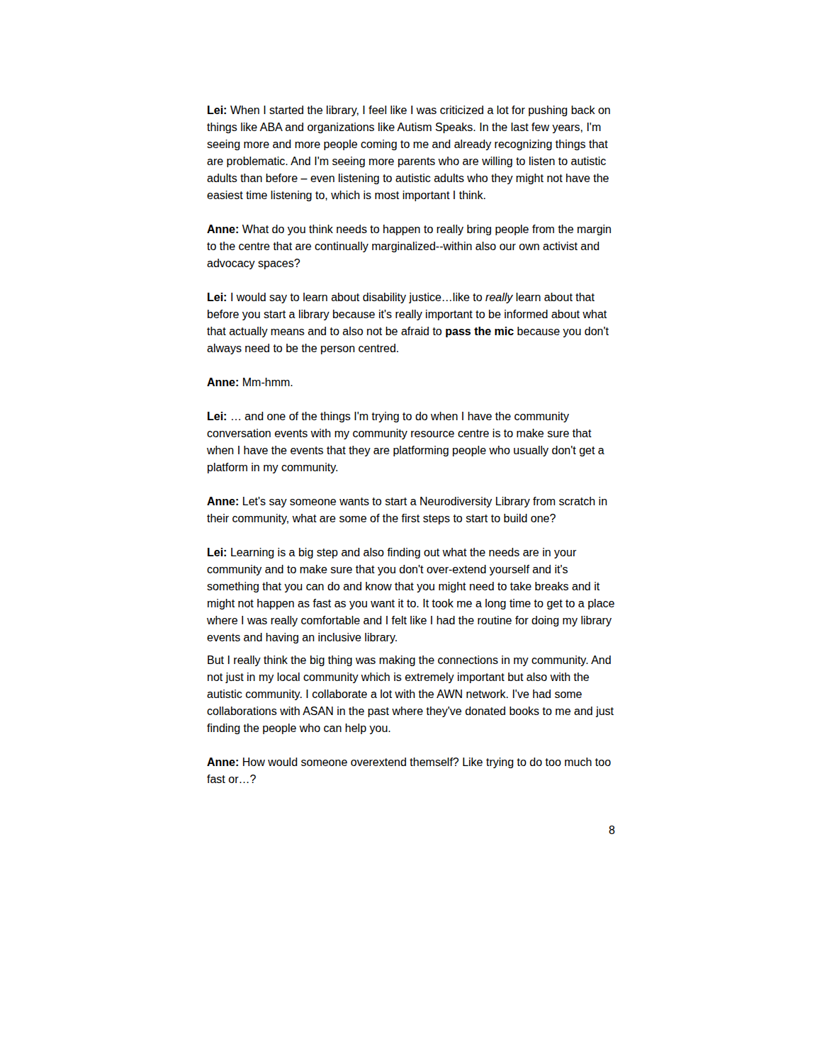Lei: When I started the library, I feel like I was criticized a lot for pushing back on things like ABA and organizations like Autism Speaks. In the last few years, I'm seeing more and more people coming to me and already recognizing things that are problematic. And I'm seeing more parents who are willing to listen to autistic adults than before – even listening to autistic adults who they might not have the easiest time listening to, which is most important I think.
Anne: What do you think needs to happen to really bring people from the margin to the centre that are continually marginalized--within also our own activist and advocacy spaces?
Lei: I would say to learn about disability justice…like to really learn about that before you start a library because it's really important to be informed about what that actually means and to also not be afraid to pass the mic because you don't always need to be the person centred.
Anne: Mm-hmm.
Lei: … and one of the things I'm trying to do when I have the community conversation events with my community resource centre is to make sure that when I have the events that they are platforming people who usually don't get a platform in my community.
Anne: Let's say someone wants to start a Neurodiversity Library from scratch in their community, what are some of the first steps to start to build one?
Lei: Learning is a big step and also finding out what the needs are in your community and to make sure that you don't over-extend yourself and it's something that you can do and know that you might need to take breaks and it might not happen as fast as you want it to. It took me a long time to get to a place where I was really comfortable and I felt like I had the routine for doing my library events and having an inclusive library.
But I really think the big thing was making the connections in my community. And not just in my local community which is extremely important but also with the autistic community. I collaborate a lot with the AWN network. I've had some collaborations with ASAN in the past where they've donated books to me and just finding the people who can help you.
Anne: How would someone overextend themself? Like trying to do too much too fast or…?
8